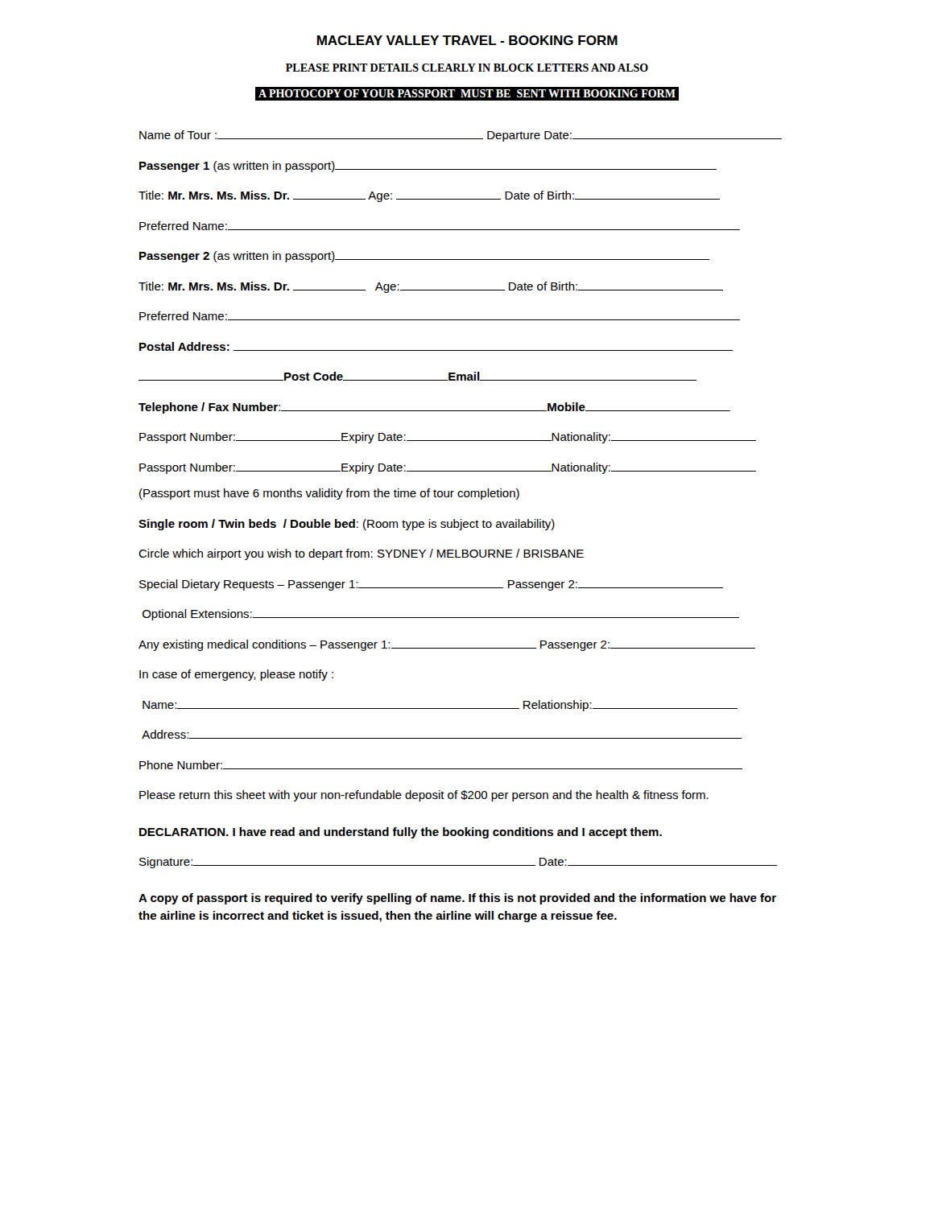MACLEAY VALLEY TRAVEL - BOOKING FORM
PLEASE PRINT DETAILS CLEARLY IN BLOCK LETTERS AND ALSO
A PHOTOCOPY OF YOUR PASSPORT MUST BE SENT WITH BOOKING FORM
Name of Tour : Departure Date:
Passenger 1 (as written in passport)
Title: Mr. Mrs. Ms. Miss. Dr. Age: Date of Birth:
Preferred Name:
Passenger 2 (as written in passport)
Title: Mr. Mrs. Ms. Miss. Dr. Age: Date of Birth:
Preferred Name:
Postal Address:
Post Code Email
Telephone / Fax Number: Mobile
Passport Number: Expiry Date: Nationality:
Passport Number: Expiry Date: Nationality:
(Passport must have 6 months validity from the time of tour completion)
Single room / Twin beds / Double bed: (Room type is subject to availability)
Circle which airport you wish to depart from: SYDNEY / MELBOURNE / BRISBANE
Special Dietary Requests – Passenger 1: Passenger 2:
Optional Extensions:
Any existing medical conditions – Passenger 1: Passenger 2:
In case of emergency, please notify :
Name: Relationship:
Address:
Phone Number:
Please return this sheet with your non-refundable deposit of $200 per person and the health & fitness form.
DECLARATION. I have read and understand fully the booking conditions and I accept them.
Signature: Date:
A copy of passport is required to verify spelling of name. If this is not provided and the information we have for the airline is incorrect and ticket is issued, then the airline will charge a reissue fee.